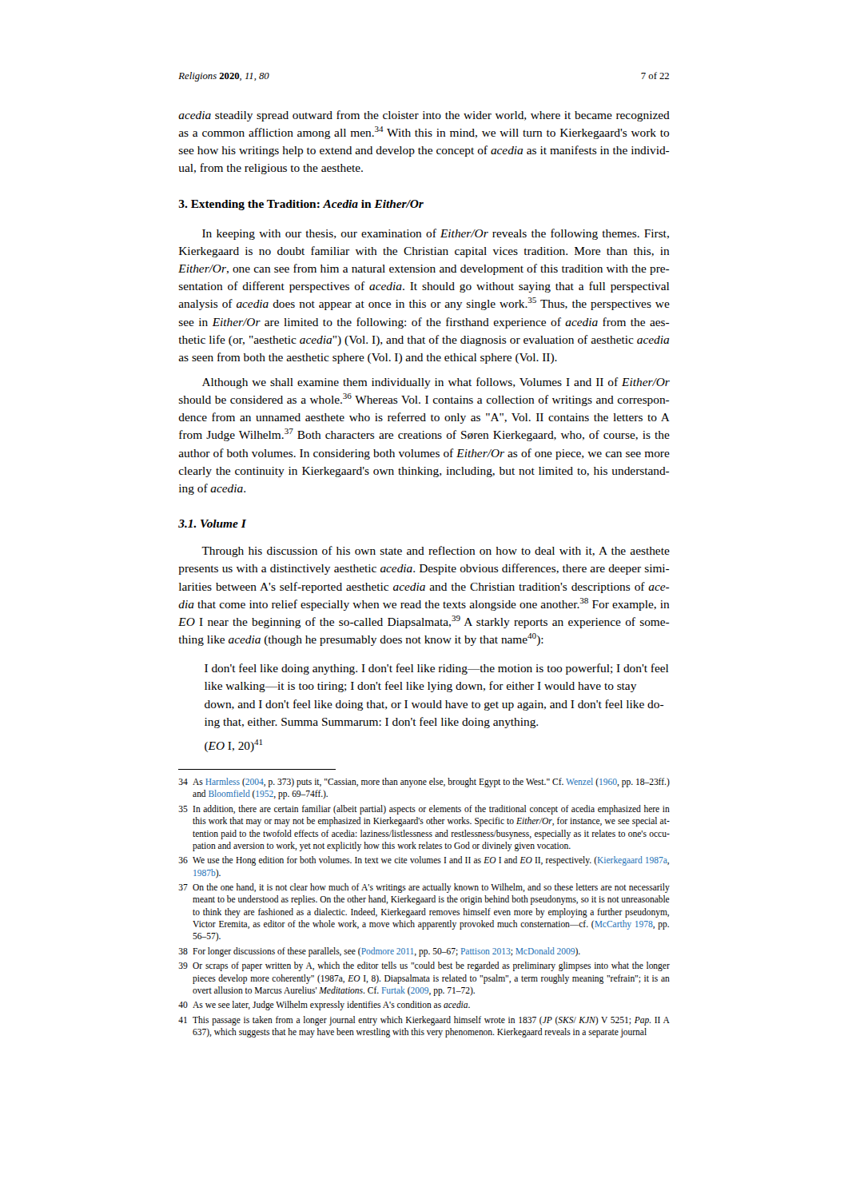Religions 2020, 11, 80
7 of 22
acedia steadily spread outward from the cloister into the wider world, where it became recognized as a common affliction among all men.34 With this in mind, we will turn to Kierkegaard's work to see how his writings help to extend and develop the concept of acedia as it manifests in the individual, from the religious to the aesthete.
3. Extending the Tradition: Acedia in Either/Or
In keeping with our thesis, our examination of Either/Or reveals the following themes. First, Kierkegaard is no doubt familiar with the Christian capital vices tradition. More than this, in Either/Or, one can see from him a natural extension and development of this tradition with the presentation of different perspectives of acedia. It should go without saying that a full perspectival analysis of acedia does not appear at once in this or any single work.35 Thus, the perspectives we see in Either/Or are limited to the following: of the firsthand experience of acedia from the aesthetic life (or, "aesthetic acedia") (Vol. I), and that of the diagnosis or evaluation of aesthetic acedia as seen from both the aesthetic sphere (Vol. I) and the ethical sphere (Vol. II).
Although we shall examine them individually in what follows, Volumes I and II of Either/Or should be considered as a whole.36 Whereas Vol. I contains a collection of writings and correspondence from an unnamed aesthete who is referred to only as "A", Vol. II contains the letters to A from Judge Wilhelm.37 Both characters are creations of Søren Kierkegaard, who, of course, is the author of both volumes. In considering both volumes of Either/Or as of one piece, we can see more clearly the continuity in Kierkegaard's own thinking, including, but not limited to, his understanding of acedia.
3.1. Volume I
Through his discussion of his own state and reflection on how to deal with it, A the aesthete presents us with a distinctively aesthetic acedia. Despite obvious differences, there are deeper similarities between A's self-reported aesthetic acedia and the Christian tradition's descriptions of acedia that come into relief especially when we read the texts alongside one another.38 For example, in EO I near the beginning of the so-called Diapsalmata,39 A starkly reports an experience of something like acedia (though he presumably does not know it by that name40):
I don't feel like doing anything. I don't feel like riding—the motion is too powerful; I don't feel like walking—it is too tiring; I don't feel like lying down, for either I would have to stay down, and I don't feel like doing that, or I would have to get up again, and I don't feel like doing that, either. Summa Summarum: I don't feel like doing anything.
(EO I, 20)41
34
As Harmless (2004, p. 373) puts it, "Cassian, more than anyone else, brought Egypt to the West." Cf. Wenzel (1960, pp. 18–23ff.) and Bloomfield (1952, pp. 69–74ff.).
35
In addition, there are certain familiar (albeit partial) aspects or elements of the traditional concept of acedia emphasized here in this work that may or may not be emphasized in Kierkegaard's other works. Specific to Either/Or, for instance, we see special attention paid to the twofold effects of acedia: laziness/listlessness and restlessness/busyness, especially as it relates to one's occupation and aversion to work, yet not explicitly how this work relates to God or divinely given vocation.
36
We use the Hong edition for both volumes. In text we cite volumes I and II as EO I and EO II, respectively. (Kierkegaard 1987a, 1987b).
37
On the one hand, it is not clear how much of A's writings are actually known to Wilhelm, and so these letters are not necessarily meant to be understood as replies. On the other hand, Kierkegaard is the origin behind both pseudonyms, so it is not unreasonable to think they are fashioned as a dialectic. Indeed, Kierkegaard removes himself even more by employing a further pseudonym, Victor Eremita, as editor of the whole work, a move which apparently provoked much consternation—cf. (McCarthy 1978, pp. 56–57).
38
For longer discussions of these parallels, see (Podmore 2011, pp. 50–67; Pattison 2013; McDonald 2009).
39
Or scraps of paper written by A, which the editor tells us "could best be regarded as preliminary glimpses into what the longer pieces develop more coherently" (1987a, EO I, 8). Diapsalmata is related to "psalm", a term roughly meaning "refrain"; it is an overt allusion to Marcus Aurelius' Meditations. Cf. Furtak (2009, pp. 71–72).
40
As we see later, Judge Wilhelm expressly identifies A's condition as acedia.
41
This passage is taken from a longer journal entry which Kierkegaard himself wrote in 1837 (JP (SKS/ KJN) V 5251; Pap. II A 637), which suggests that he may have been wrestling with this very phenomenon. Kierkegaard reveals in a separate journal